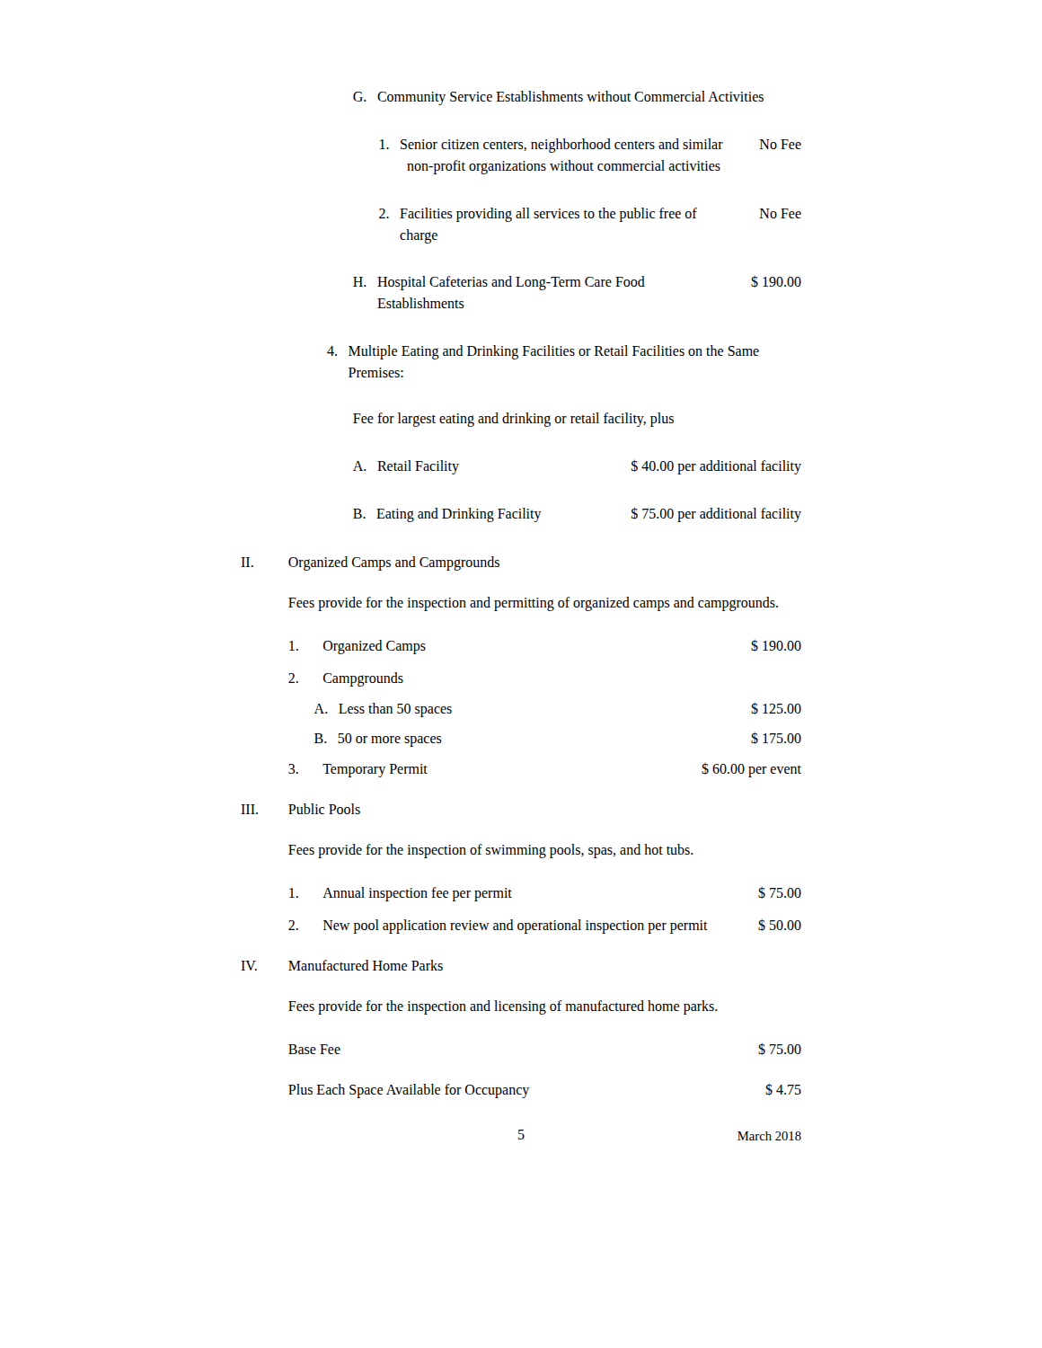G.
Community Service Establishments without Commercial Activities
1.
Senior citizen centers, neighborhood centers and similar
non-profit organizations without commercial activities
No Fee
2.
Facilities providing all services to the public free of charge
No Fee
H.
Hospital Cafeterias and Long-Term Care Food Establishments
$ 190.00
4.
Multiple Eating and Drinking Facilities or Retail Facilities on the Same Premises:
Fee for largest eating and drinking or retail facility, plus
A.
Retail Facility
$ 40.00 per additional facility
B.
Eating and Drinking Facility
$ 75.00 per additional facility
II.
Organized Camps and Campgrounds
Fees provide for the inspection and permitting of organized camps and campgrounds.
1.
Organized Camps
$ 190.00
2.
Campgrounds
A.
Less than 50 spaces
$ 125.00
B.
50 or more spaces
$ 175.00
3.
Temporary Permit
$ 60.00 per event
III.
Public Pools
Fees provide for the inspection of swimming pools, spas, and hot tubs.
1.
Annual inspection fee per permit
$ 75.00
2.
New pool application review and operational inspection per permit
$ 50.00
IV.
Manufactured Home Parks
Fees provide for the inspection and licensing of manufactured home parks.
Base Fee
$ 75.00
Plus Each Space Available for Occupancy
$ 4.75
5
March 2018